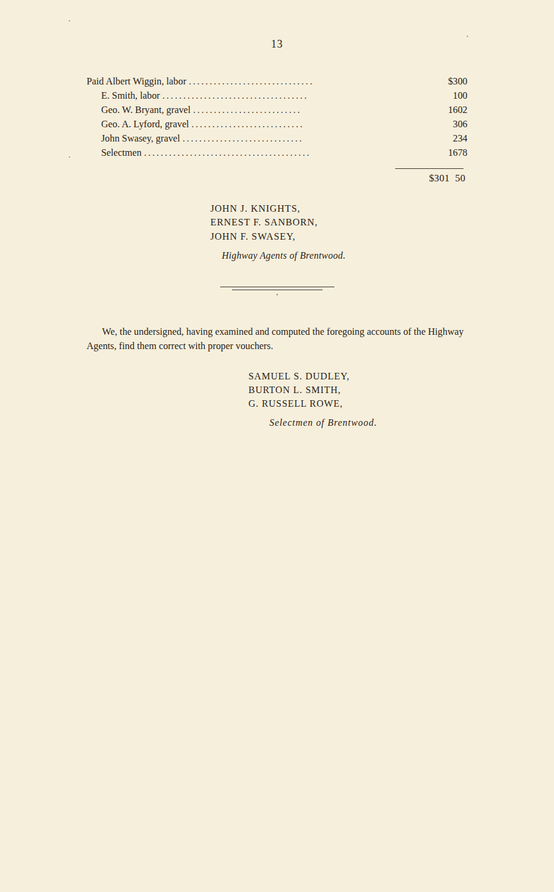. . .
13
| Paid Albert Wiggin, labor .............................. | $3 | 00 |
| E. Smith, labor ................................... | 1 | 00 |
| Geo. W. Bryant, gravel .......................... | 16 | 02 |
| Geo. A. Lyford, gravel ........................... | 3 | 06 |
| John Swasey, gravel ............................. | 2 | 34 |
| Selectmen ........................................ | 16 | 78 |
$301 50
JOHN J. KNIGHTS,
ERNEST F. SANBORN,
JOHN F. SWASEY,
Highway Agents of Brentwood.
’
We, the undersigned, having examined and computed the foregoing accounts of the Highway Agents, find them correct with proper vouchers.
SAMUEL S. DUDLEY,
BURTON L. SMITH,
G. RUSSELL ROWE,
Selectmen of Brentwood.